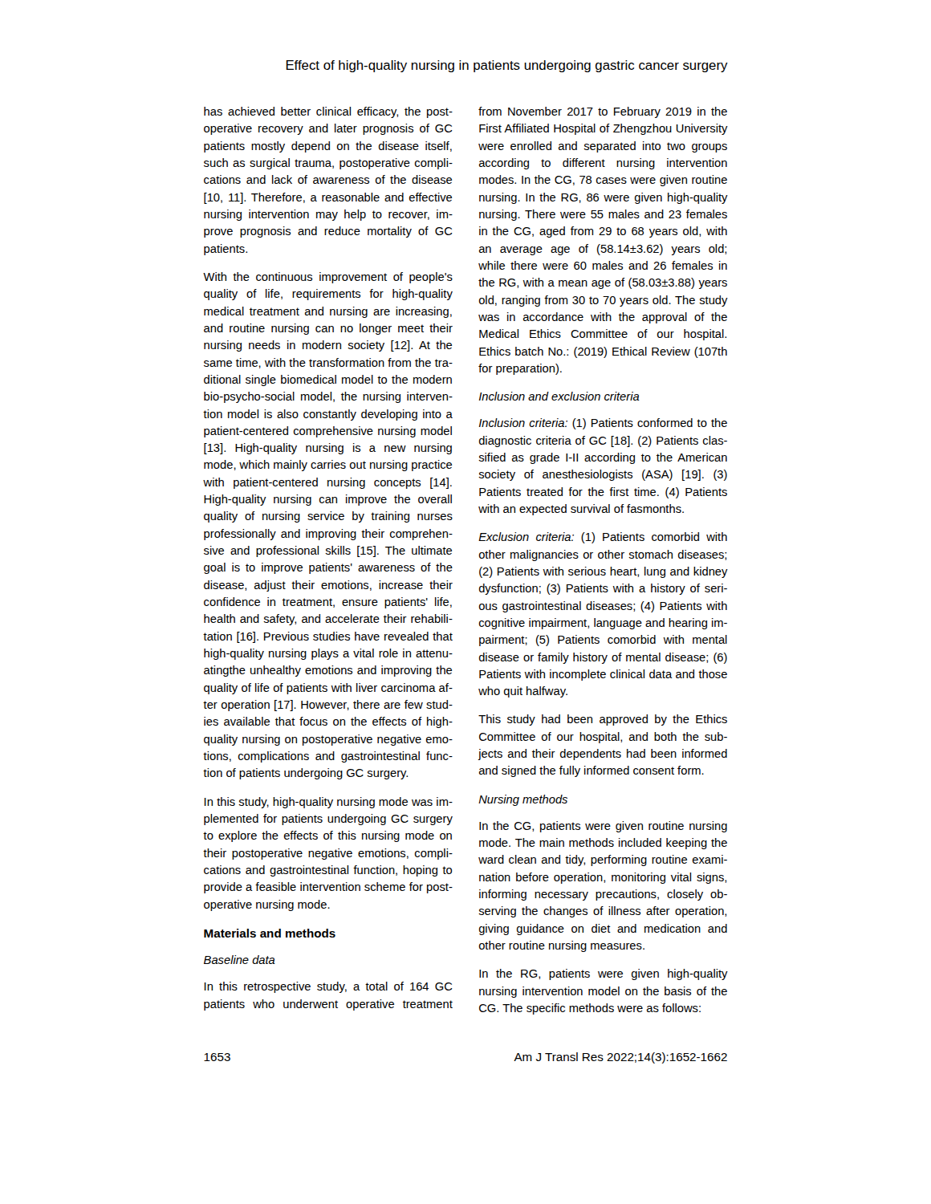Effect of high-quality nursing in patients undergoing gastric cancer surgery
has achieved better clinical efficacy, the postoperative recovery and later prognosis of GC patients mostly depend on the disease itself, such as surgical trauma, postoperative complications and lack of awareness of the disease [10, 11]. Therefore, a reasonable and effective nursing intervention may help to recover, improve prognosis and reduce mortality of GC patients.
With the continuous improvement of people's quality of life, requirements for high-quality medical treatment and nursing are increasing, and routine nursing can no longer meet their nursing needs in modern society [12]. At the same time, with the transformation from the traditional single biomedical model to the modern bio-psycho-social model, the nursing intervention model is also constantly developing into a patient-centered comprehensive nursing model [13]. High-quality nursing is a new nursing mode, which mainly carries out nursing practice with patient-centered nursing concepts [14]. High-quality nursing can improve the overall quality of nursing service by training nurses professionally and improving their comprehensive and professional skills [15]. The ultimate goal is to improve patients' awareness of the disease, adjust their emotions, increase their confidence in treatment, ensure patients' life, health and safety, and accelerate their rehabilitation [16]. Previous studies have revealed that high-quality nursing plays a vital role in attenuatingthe unhealthy emotions and improving the quality of life of patients with liver carcinoma after operation [17]. However, there are few studies available that focus on the effects of high-quality nursing on postoperative negative emotions, complications and gastrointestinal function of patients undergoing GC surgery.
In this study, high-quality nursing mode was implemented for patients undergoing GC surgery to explore the effects of this nursing mode on their postoperative negative emotions, complications and gastrointestinal function, hoping to provide a feasible intervention scheme for postoperative nursing mode.
Materials and methods
Baseline data
In this retrospective study, a total of 164 GC patients who underwent operative treatment from November 2017 to February 2019 in the First Affiliated Hospital of Zhengzhou University were enrolled and separated into two groups according to different nursing intervention modes. In the CG, 78 cases were given routine nursing. In the RG, 86 were given high-quality nursing. There were 55 males and 23 females in the CG, aged from 29 to 68 years old, with an average age of (58.14±3.62) years old; while there were 60 males and 26 females in the RG, with a mean age of (58.03±3.88) years old, ranging from 30 to 70 years old. The study was in accordance with the approval of the Medical Ethics Committee of our hospital. Ethics batch No.: (2019) Ethical Review (107th for preparation).
Inclusion and exclusion criteria
Inclusion criteria: (1) Patients conformed to the diagnostic criteria of GC [18]. (2) Patients classified as grade I-II according to the American society of anesthesiologists (ASA) [19]. (3) Patients treated for the first time. (4) Patients with an expected survival of fasmonths.
Exclusion criteria: (1) Patients comorbid with other malignancies or other stomach diseases; (2) Patients with serious heart, lung and kidney dysfunction; (3) Patients with a history of serious gastrointestinal diseases; (4) Patients with cognitive impairment, language and hearing impairment; (5) Patients comorbid with mental disease or family history of mental disease; (6) Patients with incomplete clinical data and those who quit halfway.
This study had been approved by the Ethics Committee of our hospital, and both the subjects and their dependents had been informed and signed the fully informed consent form.
Nursing methods
In the CG, patients were given routine nursing mode. The main methods included keeping the ward clean and tidy, performing routine examination before operation, monitoring vital signs, informing necessary precautions, closely observing the changes of illness after operation, giving guidance on diet and medication and other routine nursing measures.
In the RG, patients were given high-quality nursing intervention model on the basis of the CG. The specific methods were as follows:
1653 Am J Transl Res 2022;14(3):1652-1662